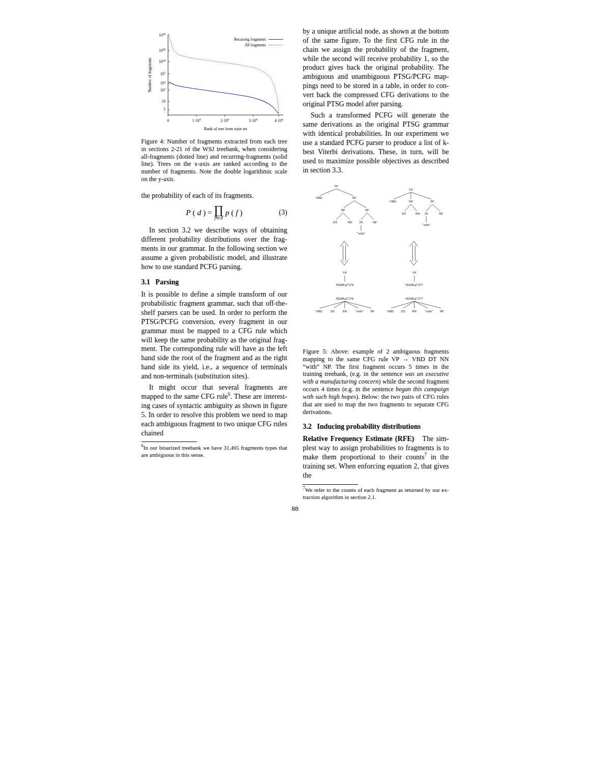1050 1020 1010 105 103 102 10 5 0 1·104 2·104 3·104 4·104 Rank of tree from train set Number of fragments Recurring fragments All fragments
Figure 4: Number of fragments extracted from each tree in sections 2-21 of the WSJ treebank, when considering all-fragments (dotted line) and recurring-fragments (solid line). Trees on the x-axis are ranked according to the number of fragments. Note the double logarithmic scale on the y-axis.
the probability of each of its fragments.
P(d) = ∏f∈d p(f)
(3)
In section 3.2 we describe ways of obtaining different probability distributions over the fragments in our grammar. In the following section we assume a given probabilistic model, and illustrate how to use standard PCFG parsing.
3.1 Parsing
It is possible to define a simple transform of our probabilistic fragment grammar, such that off-the-shelf parsers can be used. In order to perform the PTSG/PCFG conversion, every fragment in our grammar must be mapped to a CFG rule which will keep the same probability as the original fragment. The corresponding rule will have as the left hand side the root of the fragment and as the right hand side its yield, i.e., a sequence of terminals and non-terminals (substitution sites).
It might occur that several fragments are mapped to the same CFG rule6. These are interesting cases of syntactic ambiguity as shown in figure 5. In order to resolve this problem we need to map each ambiguous fragment to two unique CFG rules chained
6In our binarized treebank we have 31,465 fragments types that are ambiguous in this sense.
by a unique artificial node, as shown at the bottom of the same figure. To the first CFG rule in the chain we assign the probability of the fragment, while the second will receive probability 1, so the product gives back the original probability. The ambiguous and unambiguous PTSG/PCFG mappings need to be stored in a table, in order to convert back the compressed CFG derivations to the original PTSG model after parsing.
Such a transformed PCFG will generate the same derivations as the original PTSG grammar with identical probabilities. In our experiment we use a standard PCFG parser to produce a list of k-best Viterbi derivations. These, in turn, will be used to maximize possible objectives as described in section 3.3.
VP VBD NP NP PP DT NN IN NP “with” VP VBD NP PP DT NN IN NP “with” VP NODE@7276 NODE@7276 VBD DT NN “with” NP VP NODE@7277 NODE@7277 VBD DT NN “with” NP
Figure 5: Above: example of 2 ambiguous fragments mapping to the same CFG rule VP → VBD DT NN “with” NP. The first fragment occurs 5 times in the training treebank, (e.g. in the sentence was an executive with a manufacturing concern) while the second fragment occurs 4 times (e.g. in the sentence began this campaign with such high hopes). Below: the two pairs of CFG rules that are used to map the two fragments to separate CFG derivations.
3.2 Inducing probability distributions
Relative Frequency Estimate (RFE) The simplest way to assign probabilities to fragments is to make them proportional to their counts7 in the training set. When enforcing equation 2, that gives the
7We refer to the counts of each fragment as returned by our extraction algorithm in section 2.1.
88